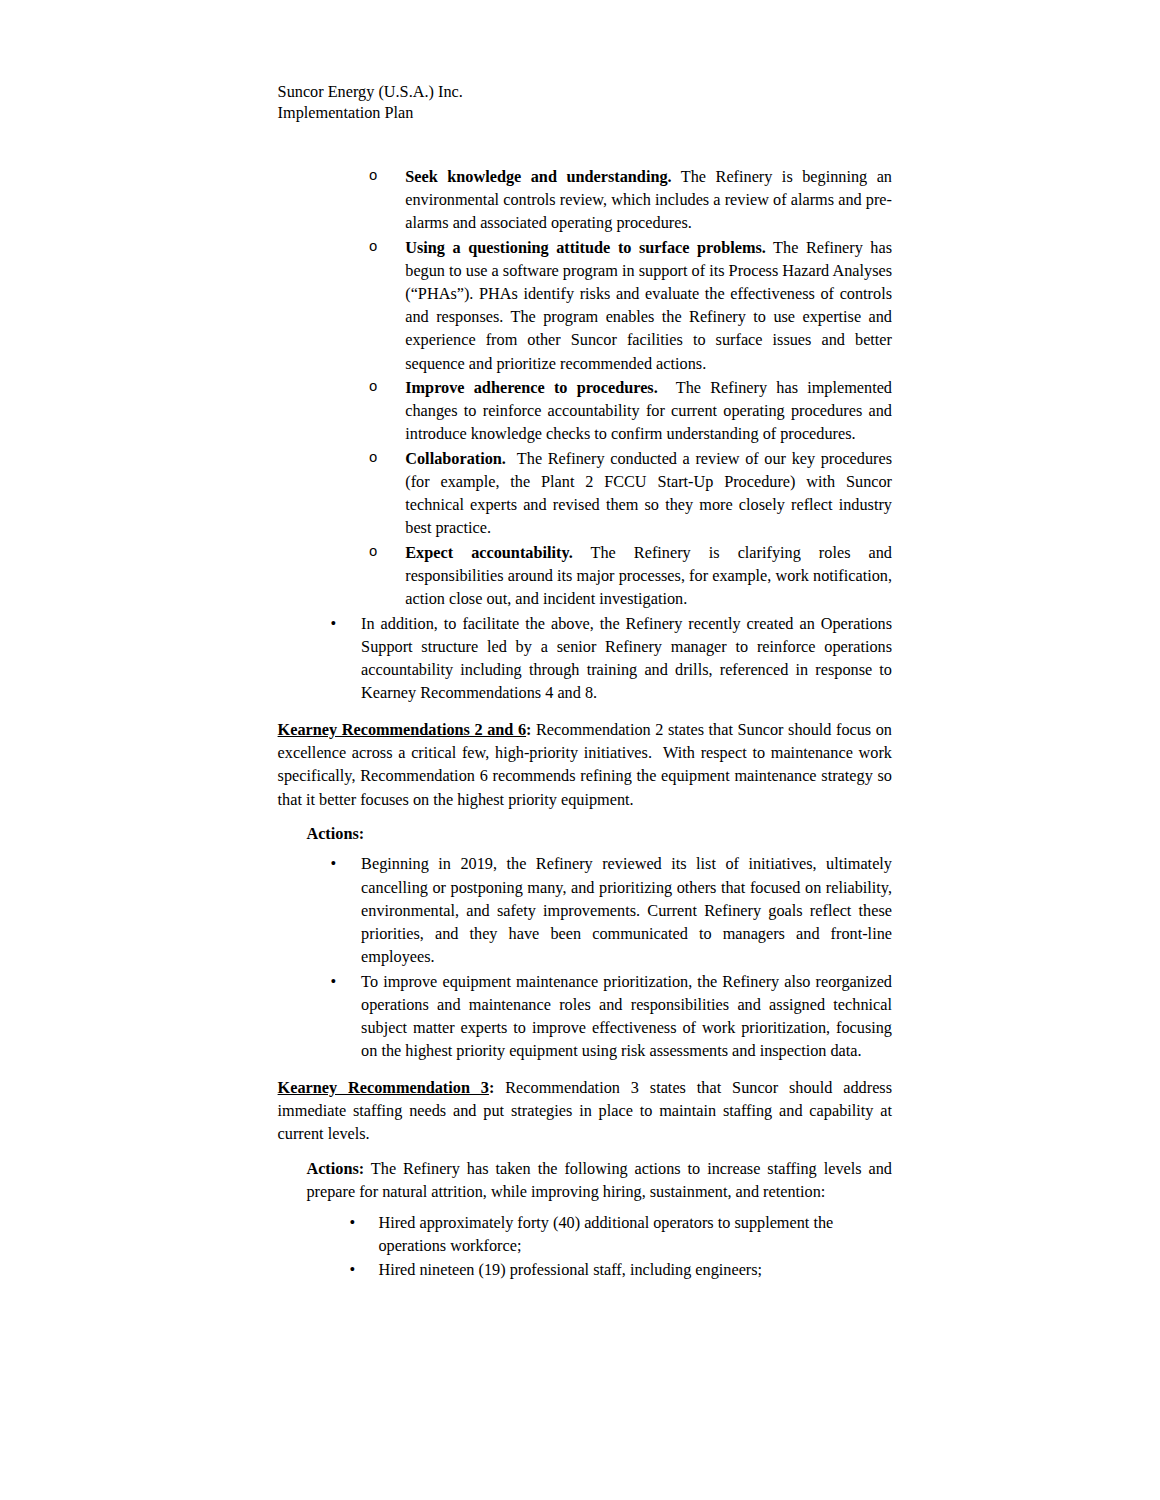Suncor Energy (U.S.A.) Inc.
Implementation Plan
Seek knowledge and understanding. The Refinery is beginning an environmental controls review, which includes a review of alarms and pre-alarms and associated operating procedures.
Using a questioning attitude to surface problems. The Refinery has begun to use a software program in support of its Process Hazard Analyses (“PHAs”). PHAs identify risks and evaluate the effectiveness of controls and responses. The program enables the Refinery to use expertise and experience from other Suncor facilities to surface issues and better sequence and prioritize recommended actions.
Improve adherence to procedures. The Refinery has implemented changes to reinforce accountability for current operating procedures and introduce knowledge checks to confirm understanding of procedures.
Collaboration. The Refinery conducted a review of our key procedures (for example, the Plant 2 FCCU Start-Up Procedure) with Suncor technical experts and revised them so they more closely reflect industry best practice.
Expect accountability. The Refinery is clarifying roles and responsibilities around its major processes, for example, work notification, action close out, and incident investigation.
In addition, to facilitate the above, the Refinery recently created an Operations Support structure led by a senior Refinery manager to reinforce operations accountability including through training and drills, referenced in response to Kearney Recommendations 4 and 8.
Kearney Recommendations 2 and 6: Recommendation 2 states that Suncor should focus on excellence across a critical few, high-priority initiatives. With respect to maintenance work specifically, Recommendation 6 recommends refining the equipment maintenance strategy so that it better focuses on the highest priority equipment.
Actions:
Beginning in 2019, the Refinery reviewed its list of initiatives, ultimately cancelling or postponing many, and prioritizing others that focused on reliability, environmental, and safety improvements. Current Refinery goals reflect these priorities, and they have been communicated to managers and front-line employees.
To improve equipment maintenance prioritization, the Refinery also reorganized operations and maintenance roles and responsibilities and assigned technical subject matter experts to improve effectiveness of work prioritization, focusing on the highest priority equipment using risk assessments and inspection data.
Kearney Recommendation 3: Recommendation 3 states that Suncor should address immediate staffing needs and put strategies in place to maintain staffing and capability at current levels.
Actions: The Refinery has taken the following actions to increase staffing levels and prepare for natural attrition, while improving hiring, sustainment, and retention:
Hired approximately forty (40) additional operators to supplement the operations workforce;
Hired nineteen (19) professional staff, including engineers;